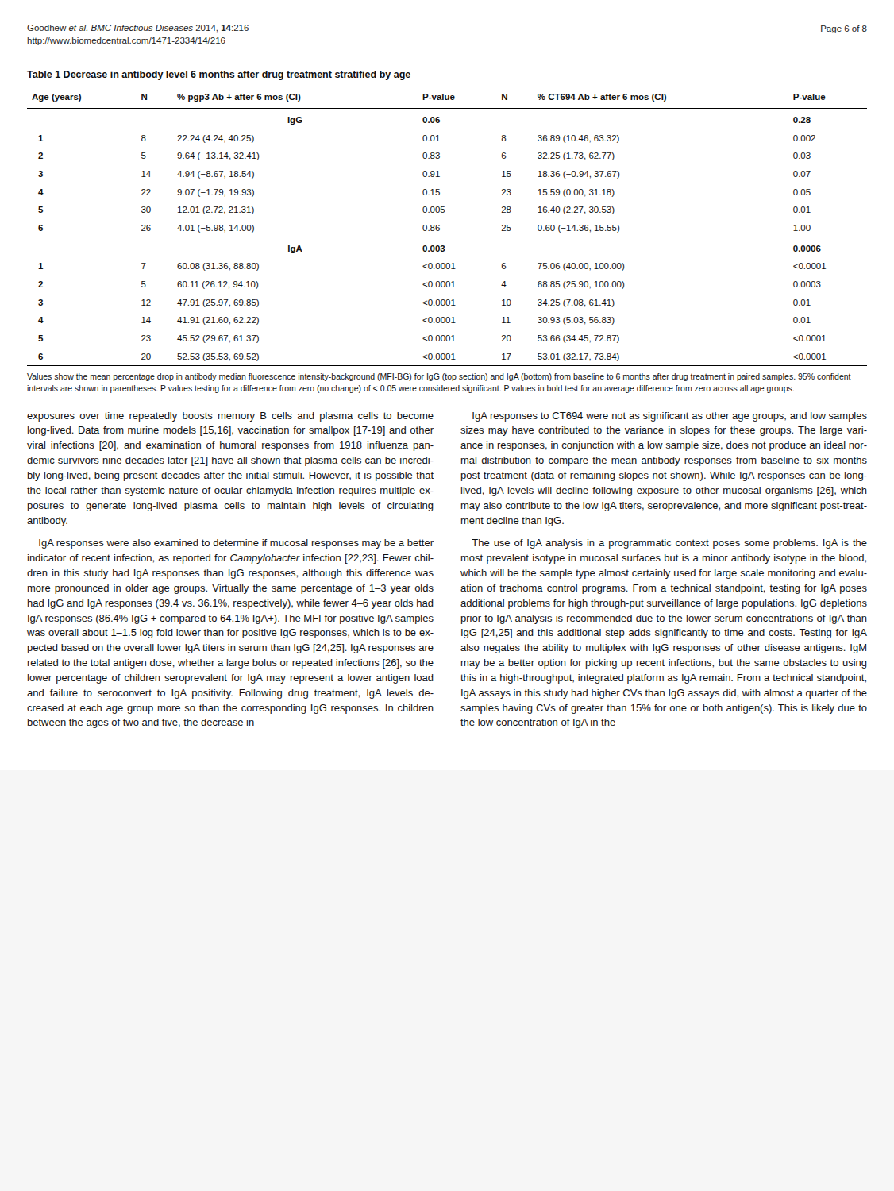Goodhew et al. BMC Infectious Diseases 2014, 14:216
http://www.biomedcentral.com/1471-2334/14/216
Page 6 of 8
Table 1 Decrease in antibody level 6 months after drug treatment stratified by age
| Age (years) | N | % pgp3 Ab + after 6 mos (CI) | P-value | N | % CT694 Ab + after 6 mos (CI) | P-value |
| --- | --- | --- | --- | --- | --- | --- |
| | | IgG | 0.06 | | | 0.28 |
| 1 | 8 | 22.24 (4.24, 40.25) | 0.01 | 8 | 36.89 (10.46, 63.32) | 0.002 |
| 2 | 5 | 9.64 (−13.14, 32.41) | 0.83 | 6 | 32.25 (1.73, 62.77) | 0.03 |
| 3 | 14 | 4.94 (−8.67, 18.54) | 0.91 | 15 | 18.36 (−0.94, 37.67) | 0.07 |
| 4 | 22 | 9.07 (−1.79, 19.93) | 0.15 | 23 | 15.59 (0.00, 31.18) | 0.05 |
| 5 | 30 | 12.01 (2.72, 21.31) | 0.005 | 28 | 16.40 (2.27, 30.53) | 0.01 |
| 6 | 26 | 4.01 (−5.98, 14.00) | 0.86 | 25 | 0.60 (−14.36, 15.55) | 1.00 |
| | | IgA | 0.003 | | | 0.0006 |
| 1 | 7 | 60.08 (31.36, 88.80) | <0.0001 | 6 | 75.06 (40.00, 100.00) | <0.0001 |
| 2 | 5 | 60.11 (26.12, 94.10) | <0.0001 | 4 | 68.85 (25.90, 100.00) | 0.0003 |
| 3 | 12 | 47.91 (25.97, 69.85) | <0.0001 | 10 | 34.25 (7.08, 61.41) | 0.01 |
| 4 | 14 | 41.91 (21.60, 62.22) | <0.0001 | 11 | 30.93 (5.03, 56.83) | 0.01 |
| 5 | 23 | 45.52 (29.67, 61.37) | <0.0001 | 20 | 53.66 (34.45, 72.87) | <0.0001 |
| 6 | 20 | 52.53 (35.53, 69.52) | <0.0001 | 17 | 53.01 (32.17, 73.84) | <0.0001 |
Values show the mean percentage drop in antibody median fluorescence intensity-background (MFI-BG) for IgG (top section) and IgA (bottom) from baseline to 6 months after drug treatment in paired samples. 95% confident intervals are shown in parentheses. P values testing for a difference from zero (no change) of < 0.05 were considered significant. P values in bold test for an average difference from zero across all age groups.
exposures over time repeatedly boosts memory B cells and plasma cells to become long-lived. Data from murine models [15,16], vaccination for smallpox [17-19] and other viral infections [20], and examination of humoral responses from 1918 influenza pandemic survivors nine decades later [21] have all shown that plasma cells can be incredibly long-lived, being present decades after the initial stimuli. However, it is possible that the local rather than systemic nature of ocular chlamydia infection requires multiple exposures to generate long-lived plasma cells to maintain high levels of circulating antibody.
IgA responses were also examined to determine if mucosal responses may be a better indicator of recent infection, as reported for Campylobacter infection [22,23]. Fewer children in this study had IgA responses than IgG responses, although this difference was more pronounced in older age groups. Virtually the same percentage of 1–3 year olds had IgG and IgA responses (39.4 vs. 36.1%, respectively), while fewer 4–6 year olds had IgA responses (86.4% IgG + compared to 64.1% IgA+). The MFI for positive IgA samples was overall about 1–1.5 log fold lower than for positive IgG responses, which is to be expected based on the overall lower IgA titers in serum than IgG [24,25]. IgA responses are related to the total antigen dose, whether a large bolus or repeated infections [26], so the lower percentage of children seroprevalent for IgA may represent a lower antigen load and failure to seroconvert to IgA positivity. Following drug treatment, IgA levels decreased at each age group more so than the corresponding IgG responses. In children between the ages of two and five, the decrease in
IgA responses to CT694 were not as significant as other age groups, and low samples sizes may have contributed to the variance in slopes for these groups. The large variance in responses, in conjunction with a low sample size, does not produce an ideal normal distribution to compare the mean antibody responses from baseline to six months post treatment (data of remaining slopes not shown). While IgA responses can be long-lived, IgA levels will decline following exposure to other mucosal organisms [26], which may also contribute to the low IgA titers, seroprevalence, and more significant post-treatment decline than IgG.
The use of IgA analysis in a programmatic context poses some problems. IgA is the most prevalent isotype in mucosal surfaces but is a minor antibody isotype in the blood, which will be the sample type almost certainly used for large scale monitoring and evaluation of trachoma control programs. From a technical standpoint, testing for IgA poses additional problems for high through-put surveillance of large populations. IgG depletions prior to IgA analysis is recommended due to the lower serum concentrations of IgA than IgG [24,25] and this additional step adds significantly to time and costs. Testing for IgA also negates the ability to multiplex with IgG responses of other disease antigens. IgM may be a better option for picking up recent infections, but the same obstacles to using this in a high-throughput, integrated platform as IgA remain. From a technical standpoint, IgA assays in this study had higher CVs than IgG assays did, with almost a quarter of the samples having CVs of greater than 15% for one or both antigen(s). This is likely due to the low concentration of IgA in the